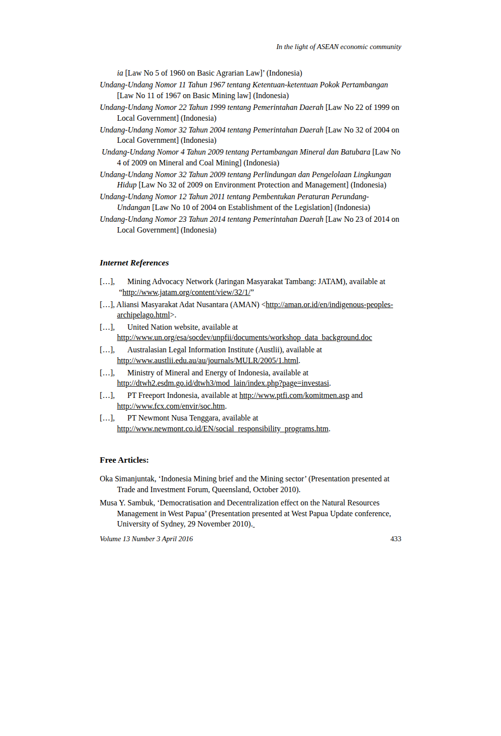In the light of ASEAN economic community
ia [Law No 5 of 1960 on Basic Agrarian Law]’ (Indonesia)
Undang-Undang Nomor 11 Tahun 1967 tentang Ketentuan-ketentuan Pokok Pertambangan [Law No 11 of 1967 on Basic Mining law] (Indonesia)
Undang-Undang Nomor 22 Tahun 1999 tentang Pemerintahan Daerah [Law No 22 of 1999 on Local Government] (Indonesia)
Undang-Undang Nomor 32 Tahun 2004 tentang Pemerintahan Daerah [Law No 32 of 2004 on Local Government] (Indonesia)
Undang-Undang Nomor 4 Tahun 2009 tentang Pertambangan Mineral dan Batubara [Law No 4 of 2009 on Mineral and Coal Mining] (Indonesia)
Undang-Undang Nomor 32 Tahun 2009 tentang Perlindungan dan Pengelolaan Lingkungan Hidup [Law No 32 of 2009 on Environment Protection and Management] (Indonesia)
Undang-Undang Nomor 12 Tahun 2011 tentang Pembentukan Peraturan Perundang-Undangan [Law No 10 of 2004 on Establishment of the Legislation] (Indonesia)
Undang-Undang Nomor 23 Tahun 2014 tentang Pemerintahan Daerah [Law No 23 of 2014 on Local Government] (Indonesia)
Internet References
[…], Mining Advocacy Network (Jaringan Masyarakat Tambang: JATAM), available at “http://www.jatam.org/content/view/32/1/”
[…], Aliansi Masyarakat Adat Nusantara (AMAN) <http://aman.or.id/en/indigenous-peoples-archipelago.html>.
[…], United Nation website, available at http://www.un.org/esa/socdev/unpfii/documents/workshop_data_background.doc
[…], Australasian Legal Information Institute (Austlii), available at http://www.austlii.edu.au/au/journals/MULR/2005/1.html.
[…], Ministry of Mineral and Energy of Indonesia, available at http://dtwh2.esdm.go.id/dtwh3/mod_lain/index.php?page=investasi.
[…], PT Freeport Indonesia, available at http://www.ptfi.com/komitmen.asp and http://www.fcx.com/envir/soc.htm.
[…], PT Newmont Nusa Tenggara, available at http://www.newmont.co.id/EN/social_responsibility_programs.htm.
Free Articles:
Oka Simanjuntak, ‘Indonesia Mining brief and the Mining sector’ (Presentation presented at Trade and Investment Forum, Queensland, October 2010).
Musa Y. Sambuk, ‘Democratisation and Decentralization effect on the Natural Resources Management in West Papua’ (Presentation presented at West Papua Update conference, University of Sydney, 29 November 2010).
Volume 13 Number 3 April 2016 433